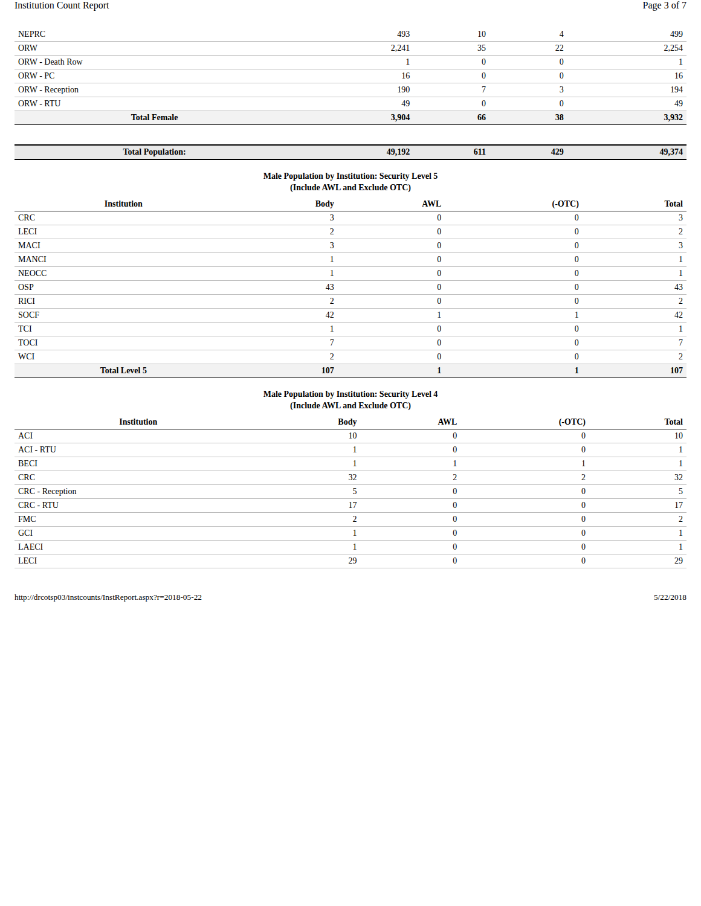Institution Count Report Page 3 of 7
| NEPRC | 493 | 10 | 4 | 499 |
| ORW | 2,241 | 35 | 22 | 2,254 |
| ORW - Death Row | 1 | 0 | 0 | 1 |
| ORW - PC | 16 | 0 | 0 | 16 |
| ORW - Reception | 190 | 7 | 3 | 194 |
| ORW - RTU | 49 | 0 | 0 | 49 |
| Total Female | 3,904 | 66 | 38 | 3,932 |
| Total Population: | 49,192 | 611 | 429 | 49,374 |
Male Population by Institution: Security Level 5 (Include AWL and Exclude OTC)
| Institution | Body | AWL | (-OTC) | Total |
| --- | --- | --- | --- | --- |
| CRC | 3 | 0 | 0 | 3 |
| LECI | 2 | 0 | 0 | 2 |
| MACI | 3 | 0 | 0 | 3 |
| MANCI | 1 | 0 | 0 | 1 |
| NEOCC | 1 | 0 | 0 | 1 |
| OSP | 43 | 0 | 0 | 43 |
| RICI | 2 | 0 | 0 | 2 |
| SOCF | 42 | 1 | 1 | 42 |
| TCI | 1 | 0 | 0 | 1 |
| TOCI | 7 | 0 | 0 | 7 |
| WCI | 2 | 0 | 0 | 2 |
| Total Level 5 | 107 | 1 | 1 | 107 |
Male Population by Institution: Security Level 4 (Include AWL and Exclude OTC)
| Institution | Body | AWL | (-OTC) | Total |
| --- | --- | --- | --- | --- |
| ACI | 10 | 0 | 0 | 10 |
| ACI - RTU | 1 | 0 | 0 | 1 |
| BECI | 1 | 1 | 1 | 1 |
| CRC | 32 | 2 | 2 | 32 |
| CRC - Reception | 5 | 0 | 0 | 5 |
| CRC - RTU | 17 | 0 | 0 | 17 |
| FMC | 2 | 0 | 0 | 2 |
| GCI | 1 | 0 | 0 | 1 |
| LAECI | 1 | 0 | 0 | 1 |
| LECI | 29 | 0 | 0 | 29 |
http://drcotsp03/instcounts/InstReport.aspx?r=2018-05-22 5/22/2018